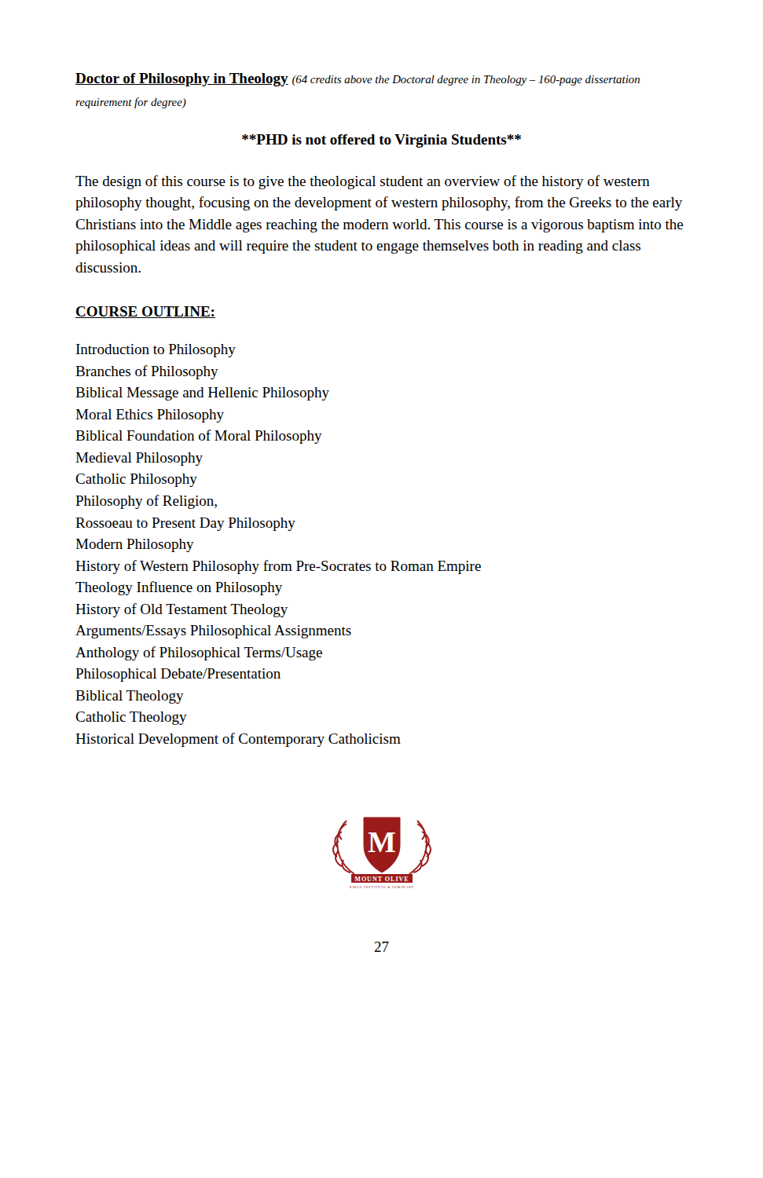Doctor of Philosophy in Theology (64 credits above the Doctoral degree in Theology – 160-page dissertation requirement for degree)
**PHD is not offered to Virginia Students**
The design of this course is to give the theological student an overview of the history of western philosophy thought, focusing on the development of western philosophy, from the Greeks to the early Christians into the Middle ages reaching the modern world. This course is a vigorous baptism into the philosophical ideas and will require the student to engage themselves both in reading and class discussion.
COURSE OUTLINE:
Introduction to Philosophy
Branches of Philosophy
Biblical Message and Hellenic Philosophy
Moral Ethics Philosophy
Biblical Foundation of Moral Philosophy
Medieval Philosophy
Catholic Philosophy
Philosophy of Religion,
Rossoeau to Present Day Philosophy
Modern Philosophy
History of Western Philosophy from Pre-Socrates to Roman Empire
Theology Influence on Philosophy
History of Old Testament Theology
Arguments/Essays Philosophical Assignments
Anthology of Philosophical Terms/Usage
Philosophical Debate/Presentation
Biblical Theology
Catholic Theology
Historical Development of Contemporary Catholicism
M MOUNT OLIVE BIBLE INSTITUTE & SEMINARY
27